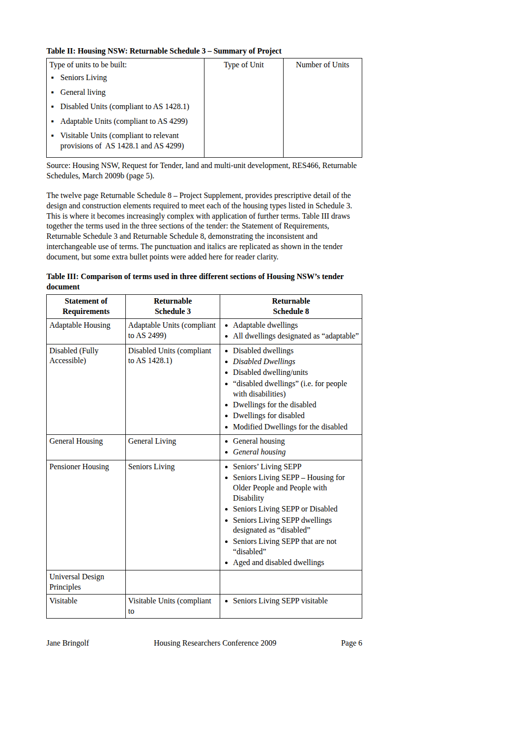Table II: Housing NSW: Returnable Schedule 3 – Summary of Project
| Type of units to be built: Seniors Living General living Disabled Units (compliant to AS 1428.1) Adaptable Units (compliant to AS 4299) Visitable Units (compliant to relevant provisions of AS 1428.1 and AS 4299) | Type of Unit | Number of Units |
Source: Housing NSW, Request for Tender, land and multi-unit development, RES466, Returnable Schedules, March 2009b (page 5).
The twelve page Returnable Schedule 8 – Project Supplement, provides prescriptive detail of the design and construction elements required to meet each of the housing types listed in Schedule 3. This is where it becomes increasingly complex with application of further terms. Table III draws together the terms used in the three sections of the tender: the Statement of Requirements, Returnable Schedule 3 and Returnable Schedule 8, demonstrating the inconsistent and interchangeable use of terms. The punctuation and italics are replicated as shown in the tender document, but some extra bullet points were added here for reader clarity.
Table III: Comparison of terms used in three different sections of Housing NSW’s tender document
| Statement of Requirements | Returnable Schedule 3 | Returnable Schedule 8 |
| --- | --- | --- |
| Adaptable Housing | Adaptable Units (compliant to AS 2499) | Adaptable dwellings All dwellings designated as “adaptable” |
| Disabled (Fully Accessible) | Disabled Units (compliant to AS 1428.1) | Disabled dwellings Disabled Dwellings Disabled dwelling/units “disabled dwellings” (i.e. for people with disabilities) Dwellings for the disabled Dwellings for disabled Modified Dwellings for the disabled |
| General Housing | General Living | General housing General housing |
| Pensioner Housing | Seniors Living | Seniors’ Living SEPP Seniors Living SEPP – Housing for Older People and People with Disability Seniors Living SEPP or Disabled Seniors Living SEPP dwellings designated as “disabled” Seniors Living SEPP that are not “disabled” Aged and disabled dwellings |
| Universal Design Principles | | |
| Visitable | Visitable Units (compliant to | Seniors Living SEPP visitable |
Jane Bringolf Housing Researchers Conference 2009 Page 6